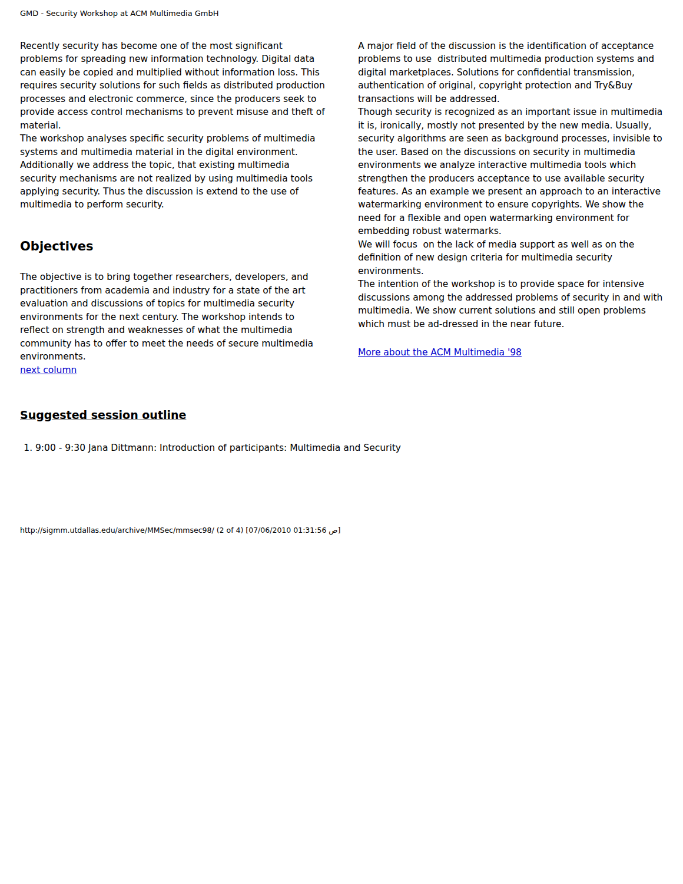GMD - Security Workshop at ACM Multimedia GmbH
Recently security has become one of the most significant problems for spreading new information technology. Digital data can easily be copied and multiplied without information loss. This requires security solutions for such fields as distributed production processes and electronic commerce, since the producers seek to provide access control mechanisms to prevent misuse and theft of material.
The workshop analyses specific security problems of multimedia systems and multimedia material in the digital environment. Additionally we address the topic, that existing multimedia security mechanisms are not realized by using multimedia tools applying security. Thus the discussion is extend to the use of multimedia to perform security.
Objectives
The objective is to bring together researchers, developers, and practitioners from academia and industry for a state of the art evaluation and discussions of topics for multimedia security environments for the next century. The workshop intends to reflect on strength and weaknesses of what the multimedia community has to offer to meet the needs of secure multimedia environments.
next column
A major field of the discussion is the identification of acceptance problems to use distributed multimedia production systems and digital marketplaces. Solutions for confidential transmission, authentication of original, copyright protection and Try&Buy transactions will be addressed.
Though security is recognized as an important issue in multimedia it is, ironically, mostly not presented by the new media. Usually, security algorithms are seen as background processes, invisible to the user. Based on the discussions on security in multimedia environments we analyze interactive multimedia tools which strengthen the producers acceptance to use available security features. As an example we present an approach to an interactive watermarking environment to ensure copyrights. We show the need for a flexible and open watermarking environment for embedding robust watermarks.
We will focus on the lack of media support as well as on the definition of new design criteria for multimedia security environments.
The intention of the workshop is to provide space for intensive discussions among the addressed problems of security in and with multimedia. We show current solutions and still open problems which must be ad-dressed in the near future.
More about the ACM Multimedia '98
Suggested session outline
9:00 - 9:30 Jana Dittmann: Introduction of participants: Multimedia and Security
http://sigmm.utdallas.edu/archive/MMSec/mmsec98/ (2 of 4) [07/06/2010 01:31:56 ص]